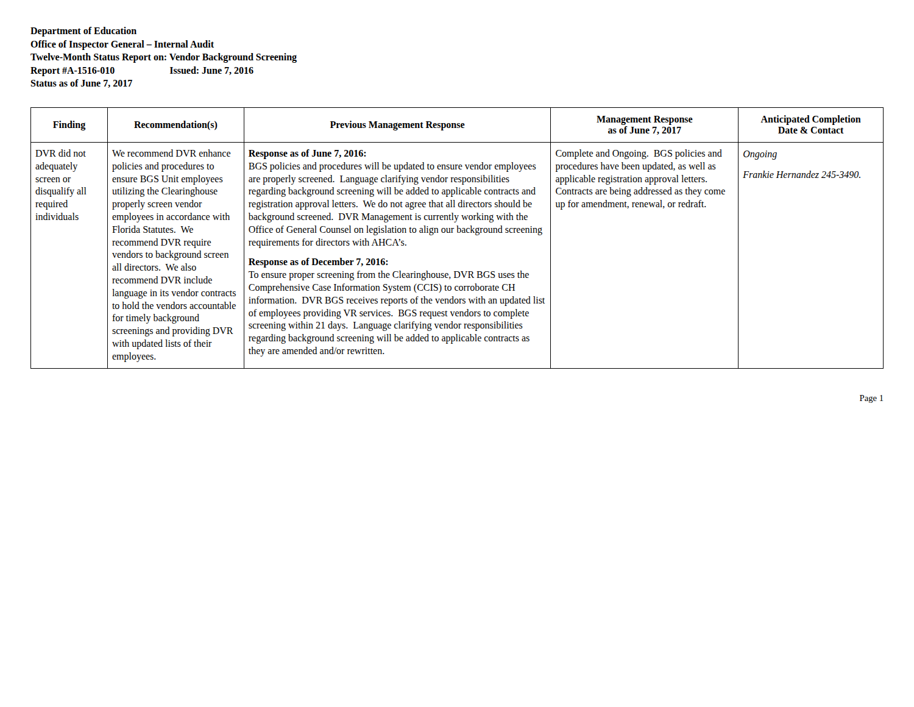Department of Education Office of Inspector General – Internal Audit Twelve-Month Status Report on: Vendor Background Screening Report #A-1516-010Issued: June 7, 2016 Status as of June 7, 2017
| Finding | Recommendation(s) | Previous Management Response | Management Response as of June 7, 2017 | Anticipated Completion Date & Contact |
| --- | --- | --- | --- | --- |
| DVR did not adequately screen or disqualify all required individuals | We recommend DVR enhance policies and procedures to ensure BGS Unit employees utilizing the Clearinghouse properly screen vendor employees in accordance with Florida Statutes. We recommend DVR require vendors to background screen all directors. We also recommend DVR include language in its vendor contracts to hold the vendors accountable for timely background screenings and providing DVR with updated lists of their employees. | Response as of June 7, 2016: BGS policies and procedures will be updated to ensure vendor employees are properly screened. Language clarifying vendor responsibilities regarding background screening will be added to applicable contracts and registration approval letters. We do not agree that all directors should be background screened. DVR Management is currently working with the Office of General Counsel on legislation to align our background screening requirements for directors with AHCA’s. Response as of December 7, 2016: To ensure proper screening from the Clearinghouse, DVR BGS uses the Comprehensive Case Information System (CCIS) to corroborate CH information. DVR BGS receives reports of the vendors with an updated list of employees providing VR services. BGS request vendors to complete screening within 21 days. Language clarifying vendor responsibilities regarding background screening will be added to applicable contracts as they are amended and/or rewritten. | Complete and Ongoing. BGS policies and procedures have been updated, as well as applicable registration approval letters. Contracts are being addressed as they come up for amendment, renewal, or redraft. | Ongoing Frankie Hernandez 245-3490. |
Page 1